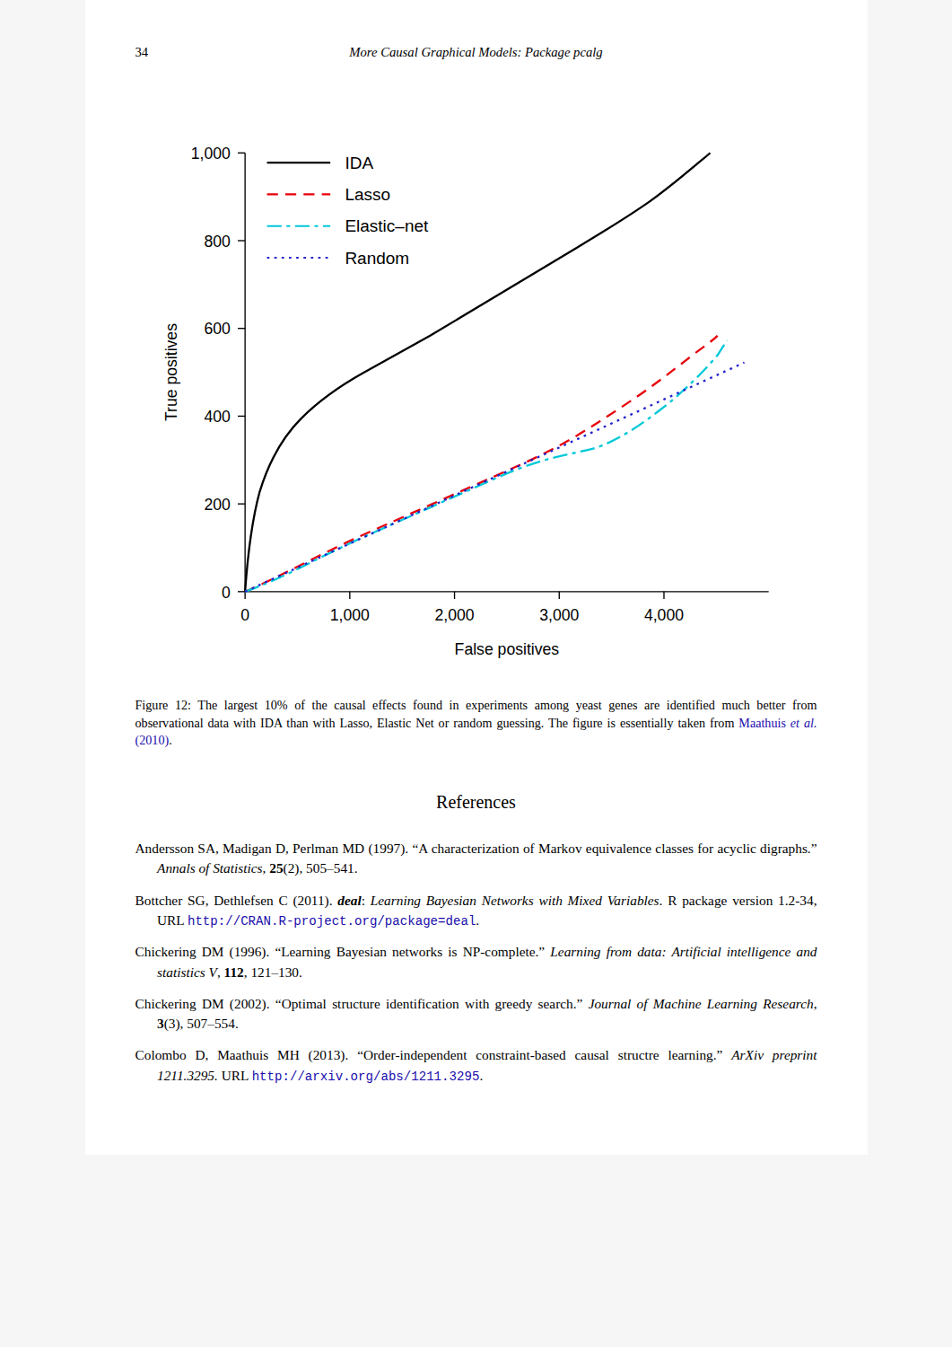34 More Causal Graphical Models: Package pcalg
ROC-style curve comparing IDA, Lasso, Elastic-net and Random True positives versus false positives. The IDA curve rises steeply and reaches about 1,040 true positives at roughly 3,950 false positives. Lasso and Elastic-net curves are nearly linear, reaching about 620 and 590 true positives at about 4,350 false positives. The Random line is the lowest, reaching about 520 true positives at 4,700 false positives. 0 1,000 2,000 3,000 4,000 0 200 400 600 800 1,000 False positives True positives IDA Lasso Elastic–net Random
Figure 12: The largest 10% of the causal effects found in experiments among yeast genes are identified much better from observational data with IDA than with Lasso, Elastic Net or random guessing. The figure is essentially taken from Maathuis et al. (2010).
References
Andersson SA, Madigan D, Perlman MD (1997). “A characterization of Markov equivalence classes for acyclic digraphs.” Annals of Statistics, 25(2), 505–541.
Bottcher SG, Dethlefsen C (2011). deal: Learning Bayesian Networks with Mixed Variables. R package version 1.2-34, URL http://CRAN.R-project.org/package=deal.
Chickering DM (1996). “Learning Bayesian networks is NP-complete.” Learning from data: Artificial intelligence and statistics V, 112, 121–130.
Chickering DM (2002). “Optimal structure identification with greedy search.” Journal of Machine Learning Research, 3(3), 507–554.
Colombo D, Maathuis MH (2013). “Order-independent constraint-based causal structre learning.” ArXiv preprint 1211.3295. URL http://arxiv.org/abs/1211.3295.